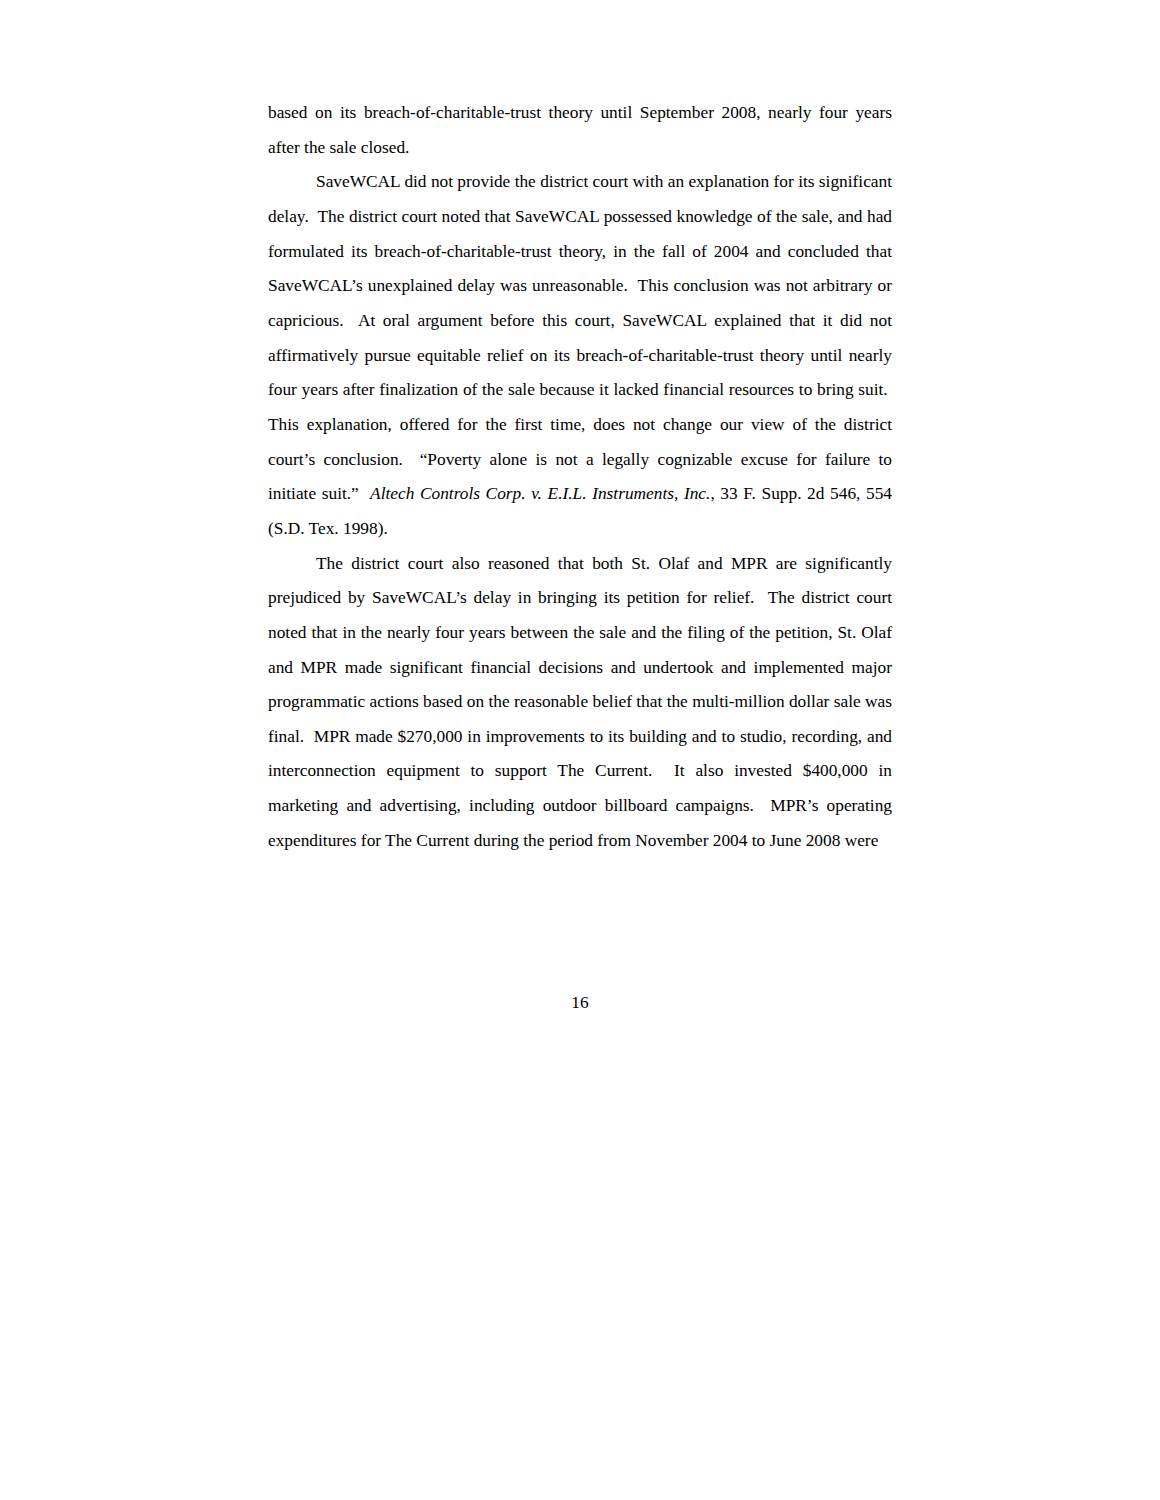based on its breach-of-charitable-trust theory until September 2008, nearly four years after the sale closed.
SaveWCAL did not provide the district court with an explanation for its significant delay. The district court noted that SaveWCAL possessed knowledge of the sale, and had formulated its breach-of-charitable-trust theory, in the fall of 2004 and concluded that SaveWCAL’s unexplained delay was unreasonable. This conclusion was not arbitrary or capricious. At oral argument before this court, SaveWCAL explained that it did not affirmatively pursue equitable relief on its breach-of-charitable-trust theory until nearly four years after finalization of the sale because it lacked financial resources to bring suit. This explanation, offered for the first time, does not change our view of the district court’s conclusion. “Poverty alone is not a legally cognizable excuse for failure to initiate suit.” Altech Controls Corp. v. E.I.L. Instruments, Inc., 33 F. Supp. 2d 546, 554 (S.D. Tex. 1998).
The district court also reasoned that both St. Olaf and MPR are significantly prejudiced by SaveWCAL’s delay in bringing its petition for relief. The district court noted that in the nearly four years between the sale and the filing of the petition, St. Olaf and MPR made significant financial decisions and undertook and implemented major programmatic actions based on the reasonable belief that the multi-million dollar sale was final. MPR made $270,000 in improvements to its building and to studio, recording, and interconnection equipment to support The Current. It also invested $400,000 in marketing and advertising, including outdoor billboard campaigns. MPR’s operating expenditures for The Current during the period from November 2004 to June 2008 were
16